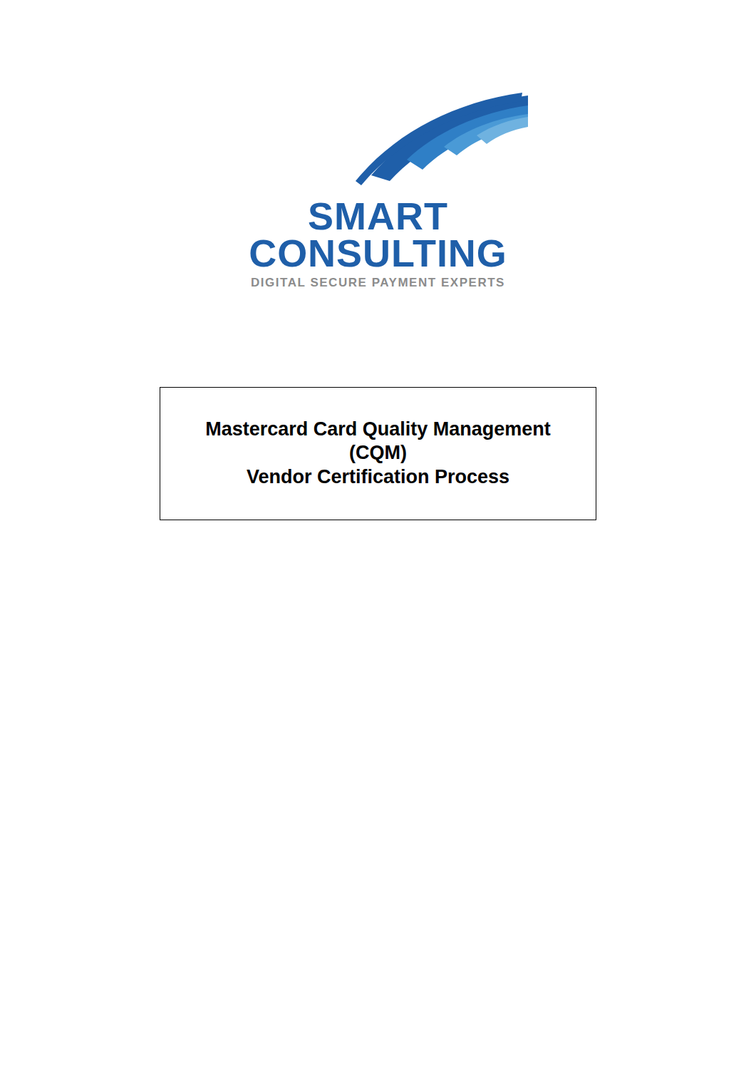SMART
CONSULTING
DIGITAL SECURE PAYMENT EXPERTS
Mastercard Card Quality Management (CQM)
Vendor Certification Process